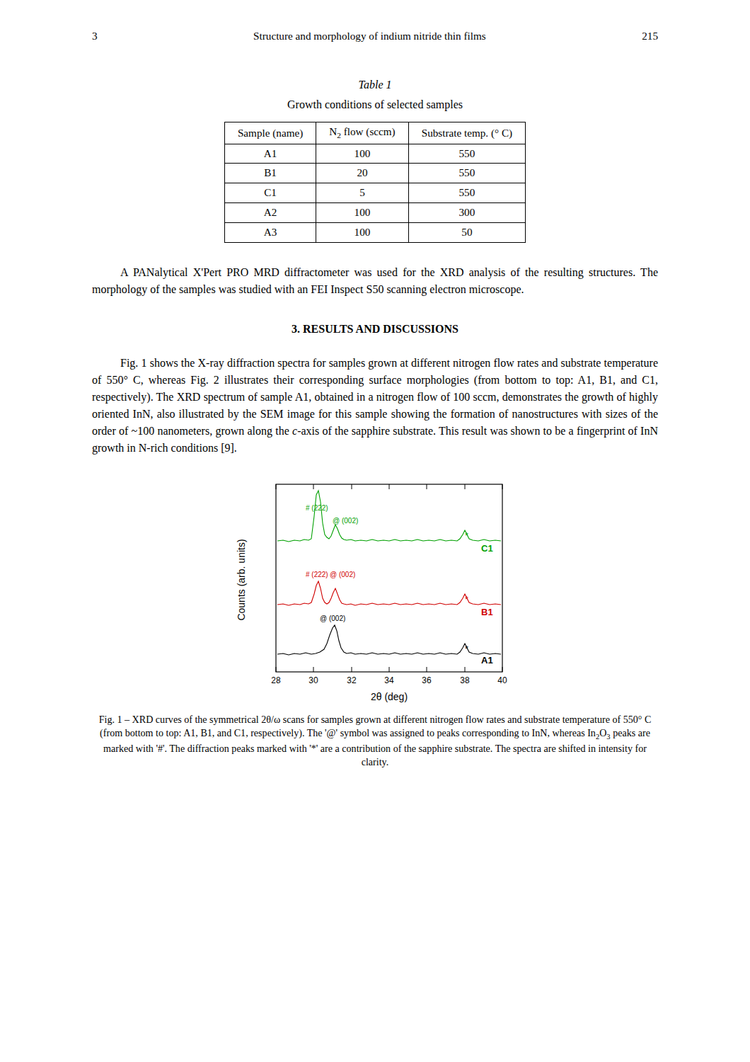3 Structure and morphology of indium nitride thin films 215
Table 1
Growth conditions of selected samples
| Sample (name) | N 2 flow (sccm) | Substrate temp. (° C) |
| --- | --- | --- |
| A1 | 100 | 550 |
| B1 | 20 | 550 |
| C1 | 5 | 550 |
| A2 | 100 | 300 |
| A3 | 100 | 50 |
A PANalytical X'Pert PRO MRD diffractometer was used for the XRD analysis of the resulting structures. The morphology of the samples was studied with an FEI Inspect S50 scanning electron microscope.
3. RESULTS AND DISCUSSIONS
Fig. 1 shows the X-ray diffraction spectra for samples grown at different nitrogen flow rates and substrate temperature of 550° C, whereas Fig. 2 illustrates their corresponding surface morphologies (from bottom to top: A1, B1, and C1, respectively). The XRD spectrum of sample A1, obtained in a nitrogen flow of 100 sccm, demonstrates the growth of highly oriented InN, also illustrated by the SEM image for this sample showing the formation of nanostructures with sizes of the order of ~100 nanometers, grown along the c-axis of the sapphire substrate. This result was shown to be a fingerprint of InN growth in N-rich conditions [9].
Counts (arb. units) 2θ (deg) 28 30 32 34 36 38 40 C1 * # (222) @ (002) B1 * # (222) @ (002) A1 * @ (002)
Fig. 1 – XRD curves of the symmetrical 2θ/ω scans for samples grown at different nitrogen flow rates and substrate temperature of 550° C (from bottom to top: A1, B1, and C1, respectively). The '@' symbol was assigned to peaks corresponding to InN, whereas In2O3 peaks are marked with '#'. The diffraction peaks marked with '*' are a contribution of the sapphire substrate. The spectra are shifted in intensity for clarity.